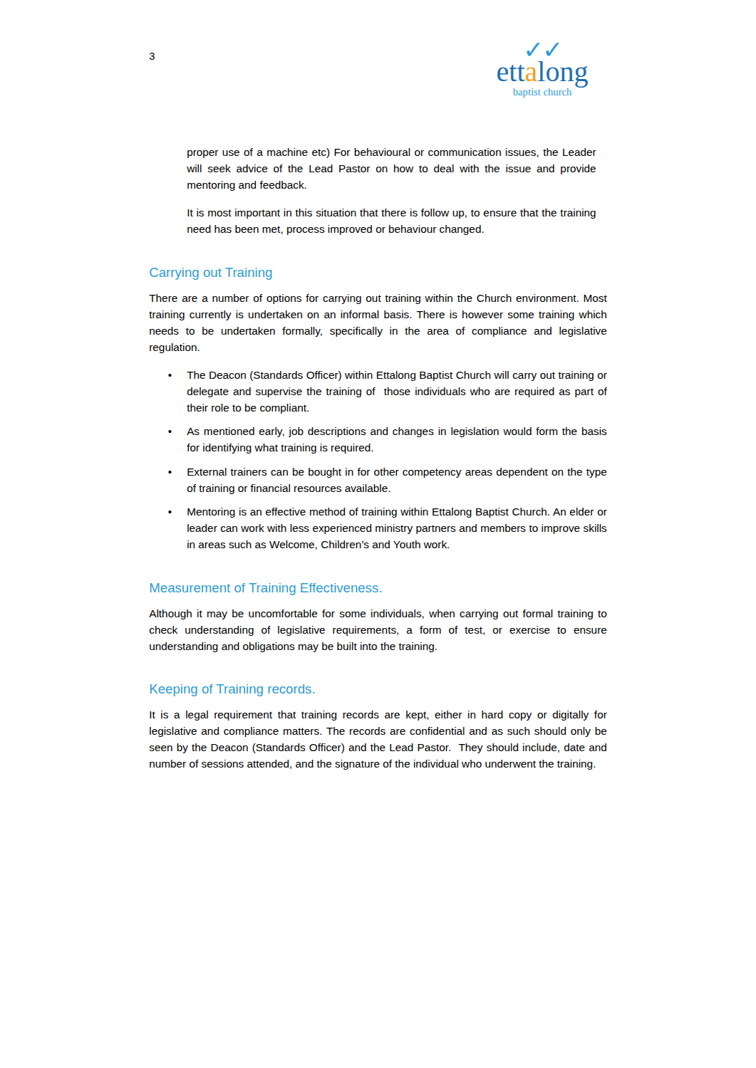3
✓✓ ett along baptist church
proper use of a machine etc) For behavioural or communication issues, the Leader will seek advice of the Lead Pastor on how to deal with the issue and provide mentoring and feedback.
It is most important in this situation that there is follow up, to ensure that the training need has been met, process improved or behaviour changed.
Carrying out Training
There are a number of options for carrying out training within the Church environment. Most training currently is undertaken on an informal basis. There is however some training which needs to be undertaken formally, specifically in the area of compliance and legislative regulation.
The Deacon (Standards Officer) within Ettalong Baptist Church will carry out training or delegate and supervise the training of those individuals who are required as part of their role to be compliant.
As mentioned early, job descriptions and changes in legislation would form the basis for identifying what training is required.
External trainers can be bought in for other competency areas dependent on the type of training or financial resources available.
Mentoring is an effective method of training within Ettalong Baptist Church. An elder or leader can work with less experienced ministry partners and members to improve skills in areas such as Welcome, Children’s and Youth work.
Measurement of Training Effectiveness.
Although it may be uncomfortable for some individuals, when carrying out formal training to check understanding of legislative requirements, a form of test, or exercise to ensure understanding and obligations may be built into the training.
Keeping of Training records.
It is a legal requirement that training records are kept, either in hard copy or digitally for legislative and compliance matters. The records are confidential and as such should only be seen by the Deacon (Standards Officer) and the Lead Pastor. They should include, date and number of sessions attended, and the signature of the individual who underwent the training.